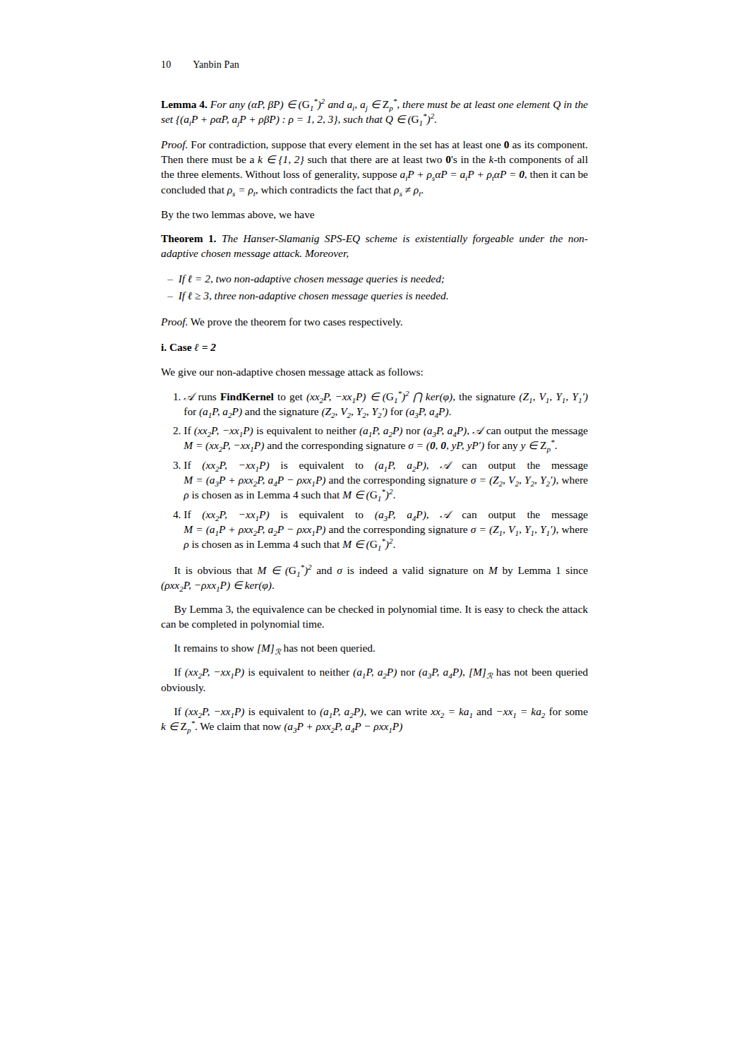10 Yanbin Pan
Lemma 4. For any (αP, βP) ∈ (G1*)2 and ai, aj ∈ Zp*, there must be at least one element Q in the set {(aiP + ραP, ajP + ρβP) : ρ = 1, 2, 3}, such that Q ∈ (G1*)2.
Proof. For contradiction, suppose that every element in the set has at least one 0 as its component. Then there must be a k ∈ {1, 2} such that there are at least two 0's in the k-th components of all the three elements. Without loss of generality, suppose aiP + ρsαP = aiP + ρtαP = 0, then it can be concluded that ρs = ρt, which contradicts the fact that ρs ≠ ρt.
By the two lemmas above, we have
Theorem 1. The Hanser-Slamanig SPS-EQ scheme is existentially forgeable under the non-adaptive chosen message attack. Moreover,
If ℓ = 2, two non-adaptive chosen message queries is needed;
If ℓ ≥ 3, three non-adaptive chosen message queries is needed.
Proof. We prove the theorem for two cases respectively.
i. Case ℓ = 2
We give our non-adaptive chosen message attack as follows:
𝒜 runs FindKernel to get (xx2P, −xx1P) ∈ (G1*)2 ⋂ ker(φ), the signature (Z1, V1, Y1, Y1′) for (a1P, a2P) and the signature (Z2, V2, Y2, Y2′) for (a3P, a4P).
If (xx2P, −xx1P) is equivalent to neither (a1P, a2P) nor (a3P, a4P), 𝒜 can output the message M = (xx2P, −xx1P) and the corresponding signature σ = (0, 0, yP, yP′) for any y ∈ Zp*.
If (xx2P, −xx1P) is equivalent to (a1P, a2P), 𝒜 can output the message M = (a3P + ρxx2P, a4P − ρxx1P) and the corresponding signature σ = (Z2, V2, Y2, Y2′), where ρ is chosen as in Lemma 4 such that M ∈ (G1*)2.
If (xx2P, −xx1P) is equivalent to (a3P, a4P), 𝒜 can output the message M = (a1P + ρxx2P, a2P − ρxx1P) and the corresponding signature σ = (Z1, V1, Y1, Y1′), where ρ is chosen as in Lemma 4 such that M ∈ (G1*)2.
It is obvious that M ∈ (G1*)2 and σ is indeed a valid signature on M by Lemma 1 since (ρxx2P, −ρxx1P) ∈ ker(φ).
By Lemma 3, the equivalence can be checked in polynomial time. It is easy to check the attack can be completed in polynomial time.
It remains to show [M]ℛ has not been queried.
If (xx2P, −xx1P) is equivalent to neither (a1P, a2P) nor (a3P, a4P), [M]ℛ has not been queried obviously.
If (xx2P, −xx1P) is equivalent to (a1P, a2P), we can write xx2 = ka1 and −xx1 = ka2 for some k ∈ Zp*. We claim that now (a3P + ρxx2P, a4P − ρxx1P)